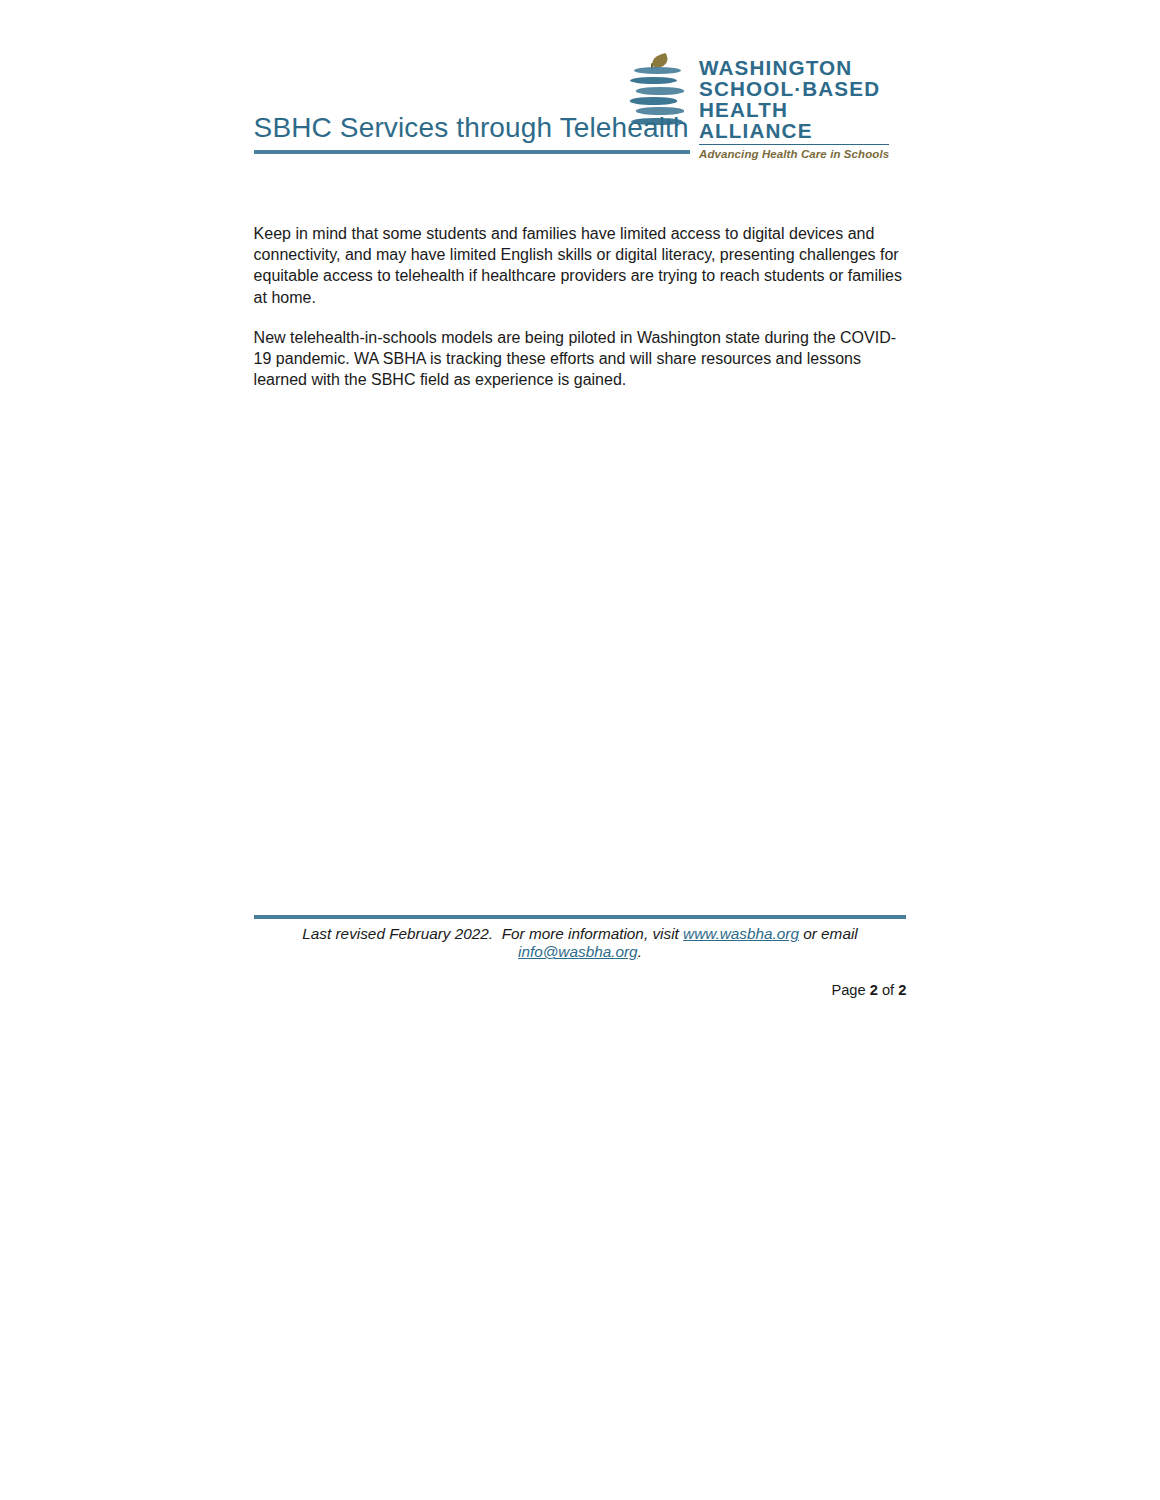WASHINGTON
SCHOOL·BASED
HEALTH
ALLIANCE
Advancing Health Care in Schools
SBHC Services through Telehealth
Keep in mind that some students and families have limited access to digital devices and connectivity, and may have limited English skills or digital literacy, presenting challenges for equitable access to telehealth if healthcare providers are trying to reach students or families at home.
New telehealth-in-schools models are being piloted in Washington state during the COVID-19 pandemic. WA SBHA is tracking these efforts and will share resources and lessons learned with the SBHC field as experience is gained.
Last revised February 2022. For more information, visit www.wasbha.org or email info@wasbha.org.
Page 2 of 2